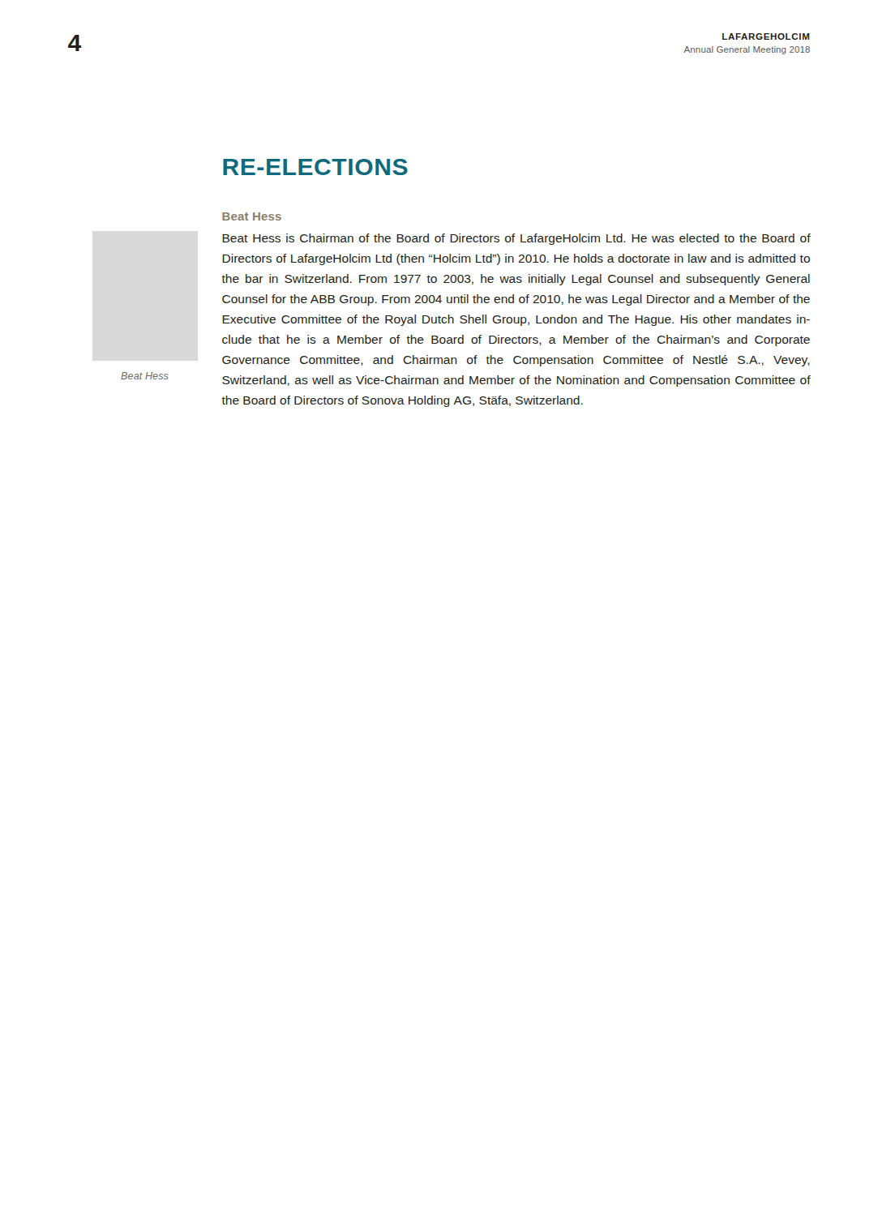4
LAFARGEHOLCIM
Annual General Meeting 2018
Beat Hess
Re-elections
Beat Hess
Beat Hess is Chairman of the Board of Directors of LafargeHolcim Ltd. He was elected to the Board of Directors of LafargeHolcim Ltd (then “Holcim Ltd”) in 2010. He holds a doctorate in law and is admitted to the bar in Switzerland. From 1977 to 2003, he was initially Legal Counsel and subsequently General Counsel for the ABB Group. From 2004 until the end of 2010, he was Legal Director and a Member of the Executive Committee of the Royal Dutch Shell Group, London and The Hague. His other mandates include that he is a Member of the Board of Directors, a Member of the Chairman’s and Corporate Governance Committee, and Chairman of the Compensation Committee of Nestlé S.A., Vevey, Switzerland, as well as Vice-Chairman and Member of the Nomination and Compensation Committee of the Board of Directors of Sonova Holding AG, Stäfa, Switzerland.